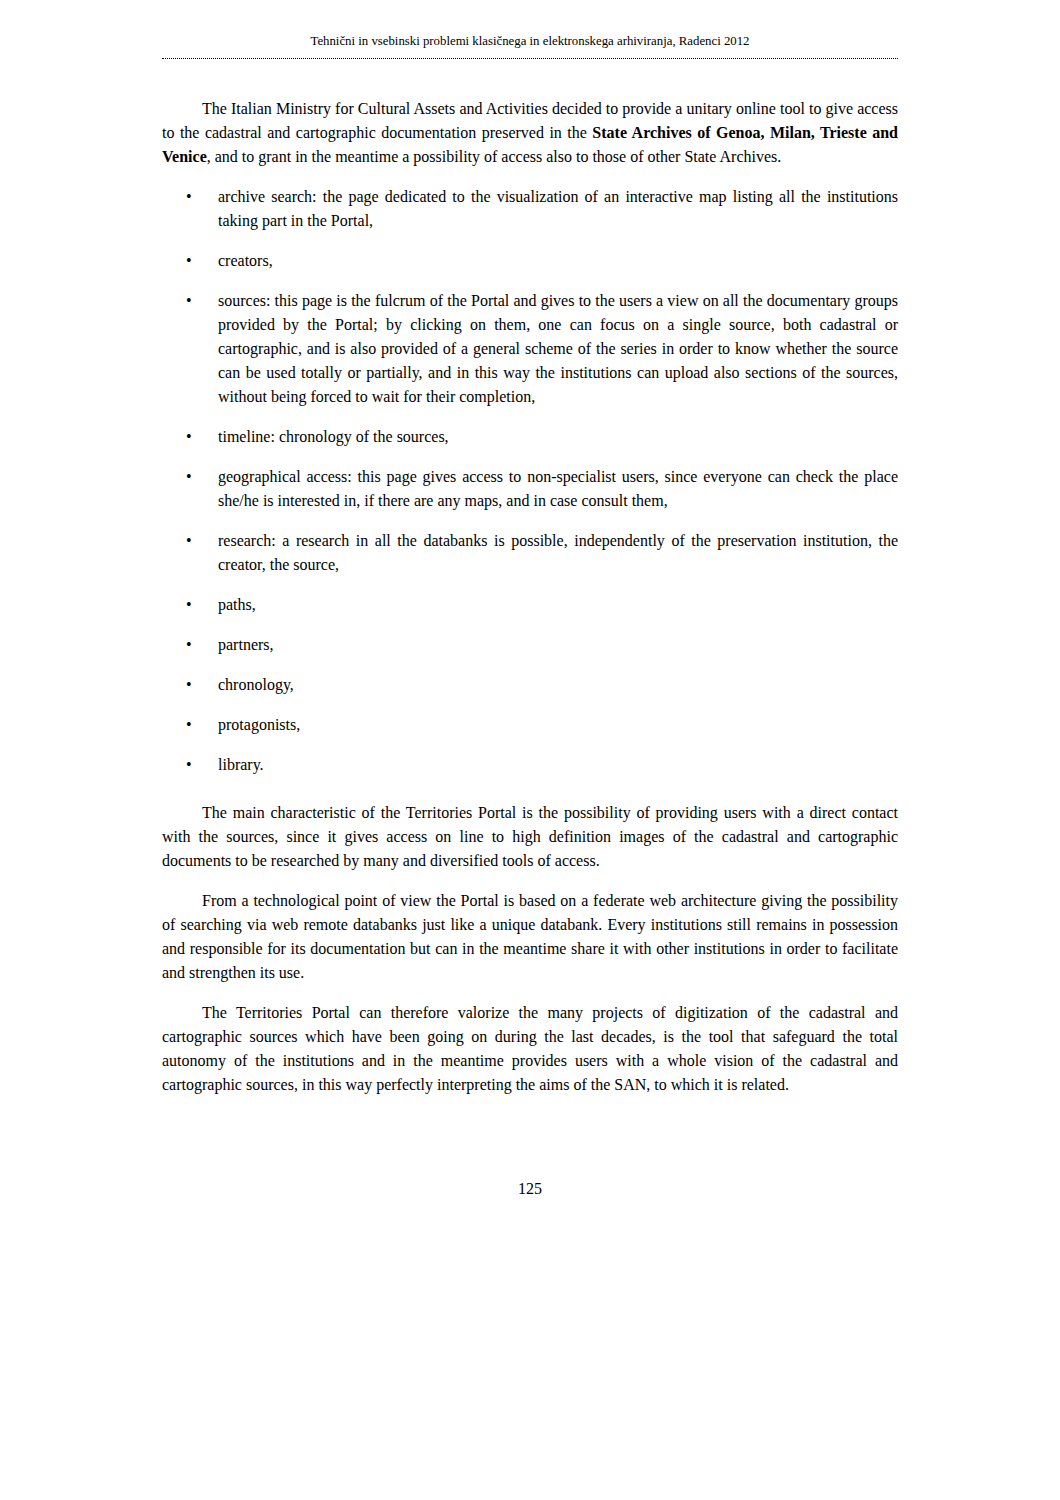Tehnični in vsebinski problemi klasičnega in elektronskega arhiviranja, Radenci 2012
The Italian Ministry for Cultural Assets and Activities decided to provide a unitary online tool to give access to the cadastral and cartographic documentation preserved in the State Archives of Genoa, Milan, Trieste and Venice, and to grant in the meantime a possibility of access also to those of other State Archives.
archive search: the page dedicated to the visualization of an interactive map listing all the institutions taking part in the Portal,
creators,
sources: this page is the fulcrum of the Portal and gives to the users a view on all the documentary groups provided by the Portal; by clicking on them, one can focus on a single source, both cadastral or cartographic, and is also provided of a general scheme of the series in order to know whether the source can be used totally or partially, and in this way the institutions can upload also sections of the sources, without being forced to wait for their completion,
timeline: chronology of the sources,
geographical access: this page gives access to non-specialist users, since everyone can check the place she/he is interested in, if there are any maps, and in case consult them,
research: a research in all the databanks is possible, independently of the preservation institution, the creator, the source,
paths,
partners,
chronology,
protagonists,
library.
The main characteristic of the Territories Portal is the possibility of providing users with a direct contact with the sources, since it gives access on line to high definition images of the cadastral and cartographic documents to be researched by many and diversified tools of access.
From a technological point of view the Portal is based on a federate web architecture giving the possibility of searching via web remote databanks just like a unique databank. Every institutions still remains in possession and responsible for its documentation but can in the meantime share it with other institutions in order to facilitate and strengthen its use.
The Territories Portal can therefore valorize the many projects of digitization of the cadastral and cartographic sources which have been going on during the last decades, is the tool that safeguard the total autonomy of the institutions and in the meantime provides users with a whole vision of the cadastral and cartographic sources, in this way perfectly interpreting the aims of the SAN, to which it is related.
125